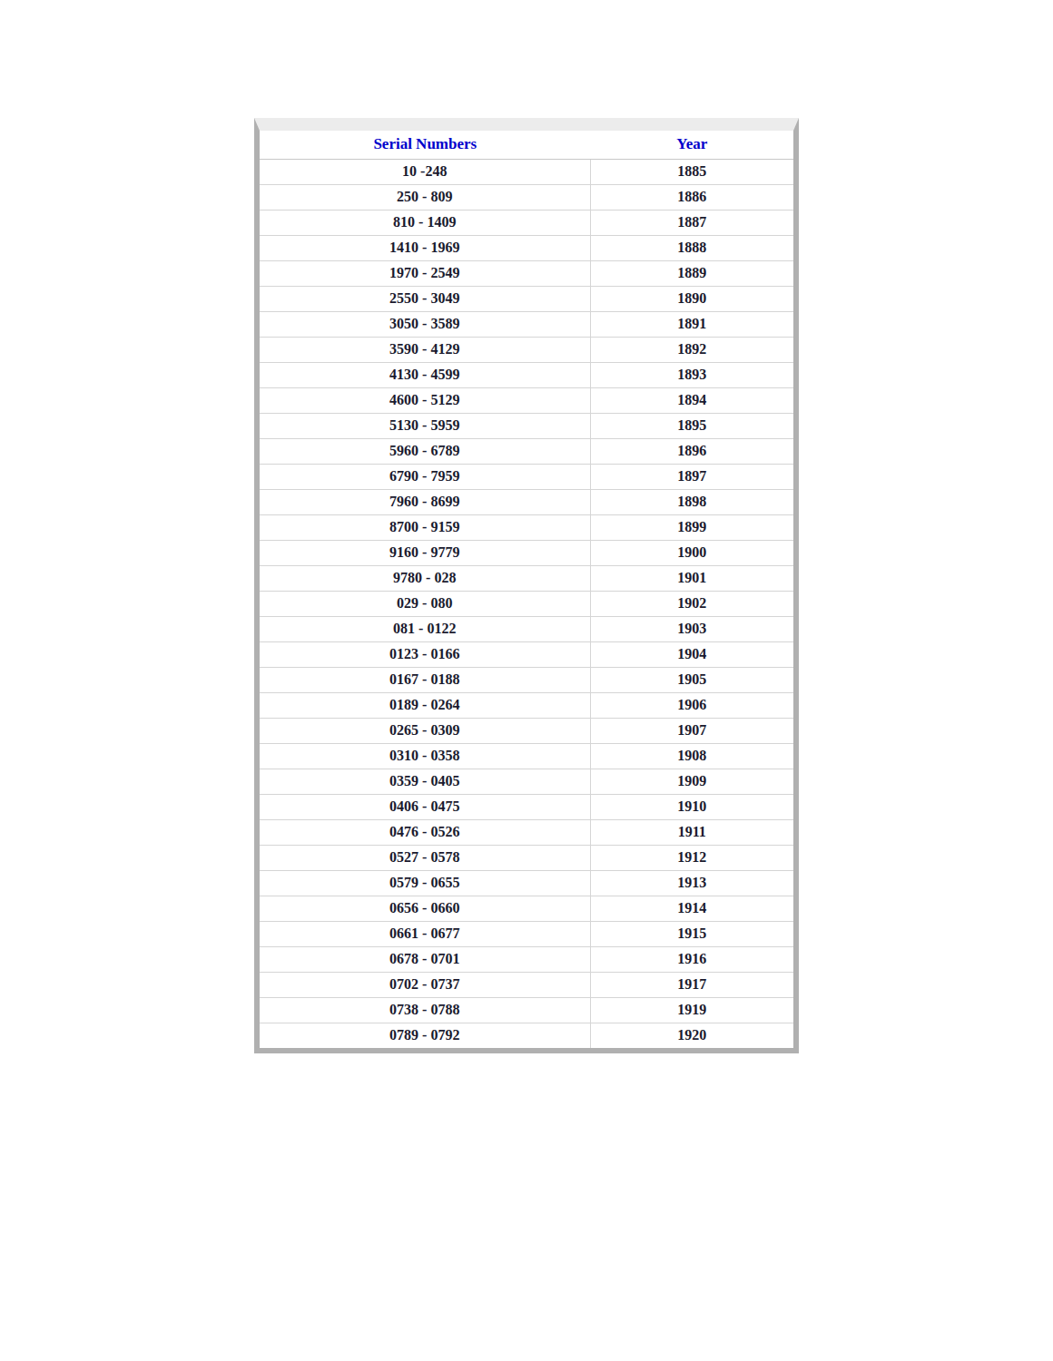| Serial Numbers | Year |
| --- | --- |
| 10 -248 | 1885 |
| 250 - 809 | 1886 |
| 810 - 1409 | 1887 |
| 1410 - 1969 | 1888 |
| 1970 - 2549 | 1889 |
| 2550 - 3049 | 1890 |
| 3050 - 3589 | 1891 |
| 3590 - 4129 | 1892 |
| 4130 - 4599 | 1893 |
| 4600 - 5129 | 1894 |
| 5130 - 5959 | 1895 |
| 5960 - 6789 | 1896 |
| 6790 - 7959 | 1897 |
| 7960 - 8699 | 1898 |
| 8700 - 9159 | 1899 |
| 9160 - 9779 | 1900 |
| 9780 - 028 | 1901 |
| 029 - 080 | 1902 |
| 081 - 0122 | 1903 |
| 0123 - 0166 | 1904 |
| 0167 - 0188 | 1905 |
| 0189 - 0264 | 1906 |
| 0265 - 0309 | 1907 |
| 0310 - 0358 | 1908 |
| 0359 - 0405 | 1909 |
| 0406 - 0475 | 1910 |
| 0476 - 0526 | 1911 |
| 0527 - 0578 | 1912 |
| 0579 - 0655 | 1913 |
| 0656 - 0660 | 1914 |
| 0661 - 0677 | 1915 |
| 0678 - 0701 | 1916 |
| 0702 - 0737 | 1917 |
| 0738 - 0788 | 1919 |
| 0789 - 0792 | 1920 |